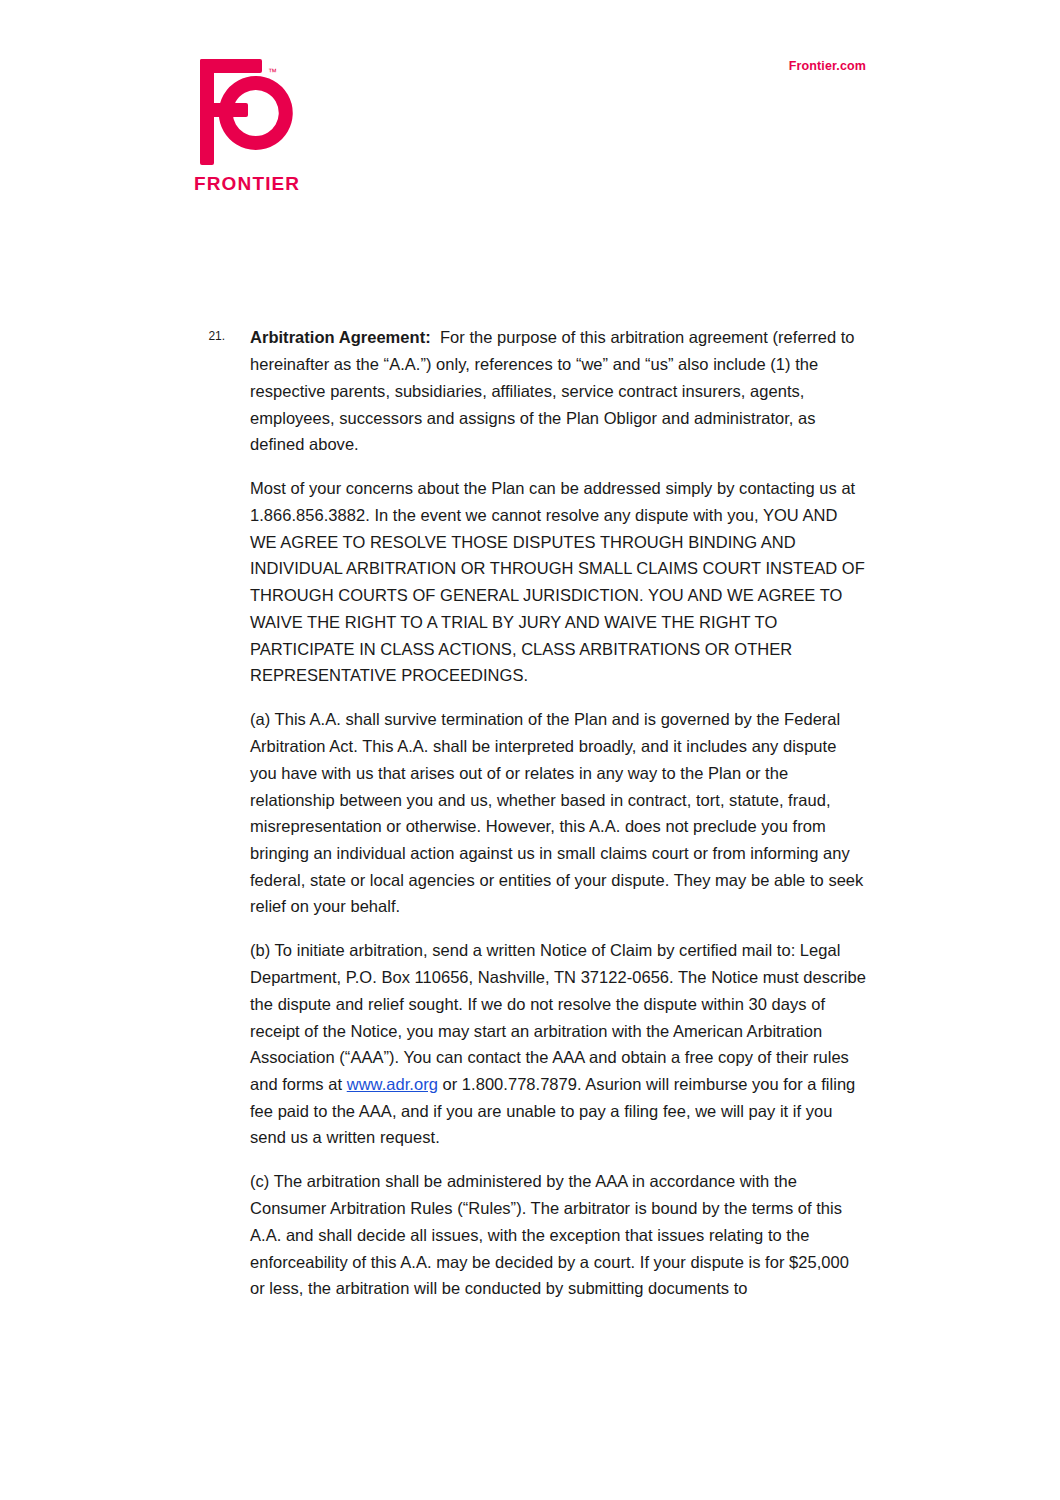™
FRONTIER
Frontier.com
21.
Arbitration Agreement: For the purpose of this arbitration agreement (referred to hereinafter as the “A.A.”) only, references to “we” and “us” also include (1) the respective parents, subsidiaries, affiliates, service contract insurers, agents, employees, successors and assigns of the Plan Obligor and administrator, as defined above.
Most of your concerns about the Plan can be addressed simply by contacting us at 1.866.856.3882. In the event we cannot resolve any dispute with you, YOU AND WE AGREE TO RESOLVE THOSE DISPUTES THROUGH BINDING AND INDIVIDUAL ARBITRATION OR THROUGH SMALL CLAIMS COURT INSTEAD OF THROUGH COURTS OF GENERAL JURISDICTION. YOU AND WE AGREE TO WAIVE THE RIGHT TO A TRIAL BY JURY AND WAIVE THE RIGHT TO PARTICIPATE IN CLASS ACTIONS, CLASS ARBITRATIONS OR OTHER REPRESENTATIVE PROCEEDINGS.
(a) This A.A. shall survive termination of the Plan and is governed by the Federal Arbitration Act. This A.A. shall be interpreted broadly, and it includes any dispute you have with us that arises out of or relates in any way to the Plan or the relationship between you and us, whether based in contract, tort, statute, fraud, misrepresentation or otherwise. However, this A.A. does not preclude you from bringing an individual action against us in small claims court or from informing any federal, state or local agencies or entities of your dispute. They may be able to seek relief on your behalf.
(b) To initiate arbitration, send a written Notice of Claim by certified mail to: Legal Department, P.O. Box 110656, Nashville, TN 37122-0656. The Notice must describe the dispute and relief sought. If we do not resolve the dispute within 30 days of receipt of the Notice, you may start an arbitration with the American Arbitration Association (“AAA”). You can contact the AAA and obtain a free copy of their rules and forms at www.adr.org or 1.800.778.7879. Asurion will reimburse you for a filing fee paid to the AAA, and if you are unable to pay a filing fee, we will pay it if you send us a written request.
(c) The arbitration shall be administered by the AAA in accordance with the Consumer Arbitration Rules (“Rules”). The arbitrator is bound by the terms of this A.A. and shall decide all issues, with the exception that issues relating to the enforceability of this A.A. may be decided by a court. If your dispute is for $25,000 or less, the arbitration will be conducted by submitting documents to